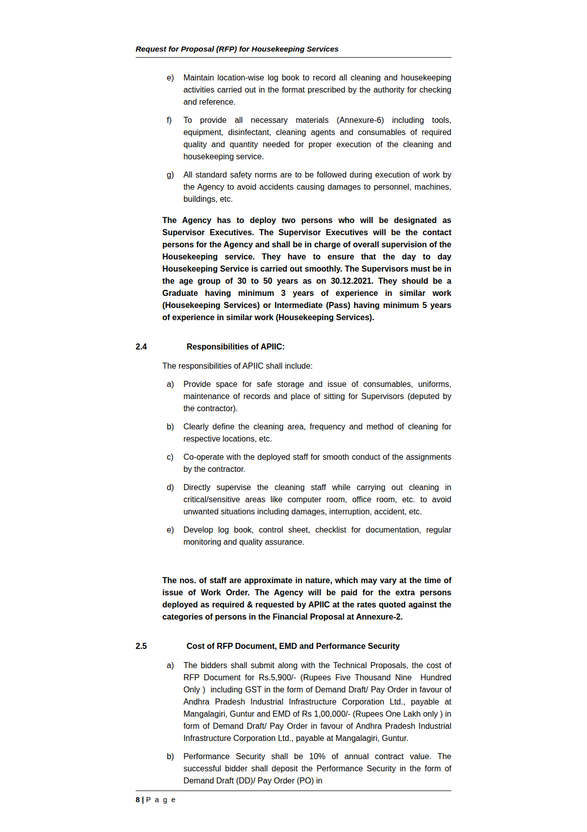Request for Proposal (RFP) for Housekeeping Services
e) Maintain location-wise log book to record all cleaning and housekeeping activities carried out in the format prescribed by the authority for checking and reference.
f) To provide all necessary materials (Annexure-6) including tools, equipment, disinfectant, cleaning agents and consumables of required quality and quantity needed for proper execution of the cleaning and housekeeping service.
g) All standard safety norms are to be followed during execution of work by the Agency to avoid accidents causing damages to personnel, machines, buildings, etc.
The Agency has to deploy two persons who will be designated as Supervisor Executives. The Supervisor Executives will be the contact persons for the Agency and shall be in charge of overall supervision of the Housekeeping service. They have to ensure that the day to day Housekeeping Service is carried out smoothly. The Supervisors must be in the age group of 30 to 50 years as on 30.12.2021. They should be a Graduate having minimum 3 years of experience in similar work (Housekeeping Services) or Intermediate (Pass) having minimum 5 years of experience in similar work (Housekeeping Services).
2.4 Responsibilities of APIIC:
The responsibilities of APIIC shall include:
a) Provide space for safe storage and issue of consumables, uniforms, maintenance of records and place of sitting for Supervisors (deputed by the contractor).
b) Clearly define the cleaning area, frequency and method of cleaning for respective locations, etc.
c) Co-operate with the deployed staff for smooth conduct of the assignments by the contractor.
d) Directly supervise the cleaning staff while carrying out cleaning in critical/sensitive areas like computer room, office room, etc. to avoid unwanted situations including damages, interruption, accident, etc.
e) Develop log book, control sheet, checklist for documentation, regular monitoring and quality assurance.
The nos. of staff are approximate in nature, which may vary at the time of issue of Work Order. The Agency will be paid for the extra persons deployed as required & requested by APIIC at the rates quoted against the categories of persons in the Financial Proposal at Annexure-2.
2.5 Cost of RFP Document, EMD and Performance Security
a) The bidders shall submit along with the Technical Proposals, the cost of RFP Document for Rs.5,900/- (Rupees Five Thousand Nine Hundred Only ) including GST in the form of Demand Draft/ Pay Order in favour of Andhra Pradesh Industrial Infrastructure Corporation Ltd., payable at Mangalagiri, Guntur and EMD of Rs 1,00,000/- (Rupees One Lakh only ) in form of Demand Draft/ Pay Order in favour of Andhra Pradesh Industrial Infrastructure Corporation Ltd., payable at Mangalagiri, Guntur.
b) Performance Security shall be 10% of annual contract value. The successful bidder shall deposit the Performance Security in the form of Demand Draft (DD)/ Pay Order (PO) in
8 | P a g e